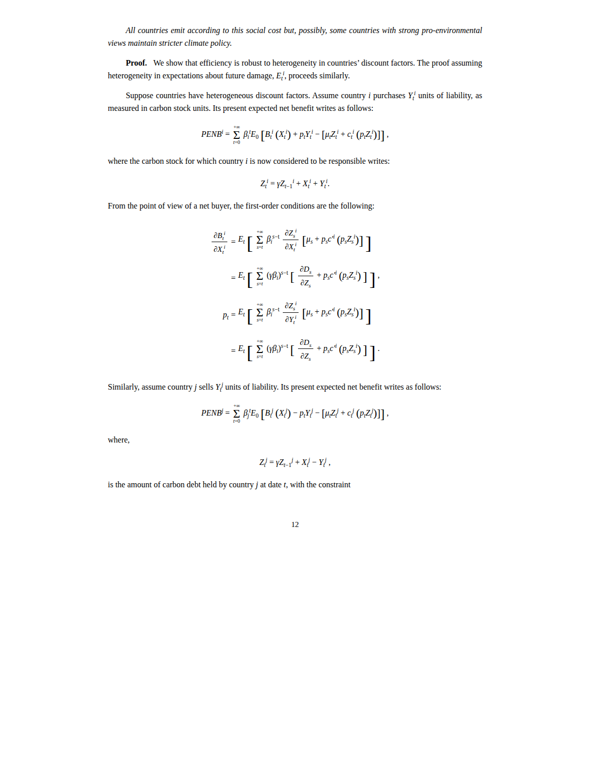All countries emit according to this social cost but, possibly, some countries with strong pro-environmental views maintain stricter climate policy.
Proof. We show that efficiency is robust to heterogeneity in countries’ discount factors. The proof assuming heterogeneity in expectations about future damage, Eti, proceeds similarly.
Suppose countries have heterogeneous discount factors. Assume country i purchases Yti units of liability, as measured in carbon stock units. Its present expected net benefit writes as follows:
PENBi = +∞Σt=0 βitE0 [Bti (Xti) + ptYti − [μtZti + cti (ptZti)]] ,
where the carbon stock for which country i is now considered to be responsible writes:
Zti = γZt−1i + Xti + Yti.
From the point of view of a net buyer, the first-order conditions are the following:
| ∂B t i ∂X t i | = | E t [ +∞ Σ s = t β i s − t ∂Z s i ∂X t i [ μ s + p s c′ i ( p s Z s i ) ] ] |
| | = | E t [ +∞ Σ s = t ( γβ i ) s − t [ ∂D s ∂Z s + p s c′ i ( p s Z s i ) ] ] , |
| p t | = | E t [ +∞ Σ s = t β i s − t ∂Z s i ∂Y t i [ μ s + p s c′ i ( p s Z s i ) ] ] |
| | = | E t [ +∞ Σ s = t ( γβ i ) s − t [ ∂D s ∂Z s + p s c′ i ( p s Z s i ) ] ] . |
Similarly, assume country j sells Ytj units of liability. Its present expected net benefit writes as follows:
PENBj = +∞Σt=0 βjtE0 [Btj (Xtj) − ptYtj − [μtZtj + ctj (ptZtj)]] ,
where,
Ztj = γZt−1j + Xtj − Ytj ,
is the amount of carbon debt held by country j at date t, with the constraint
12